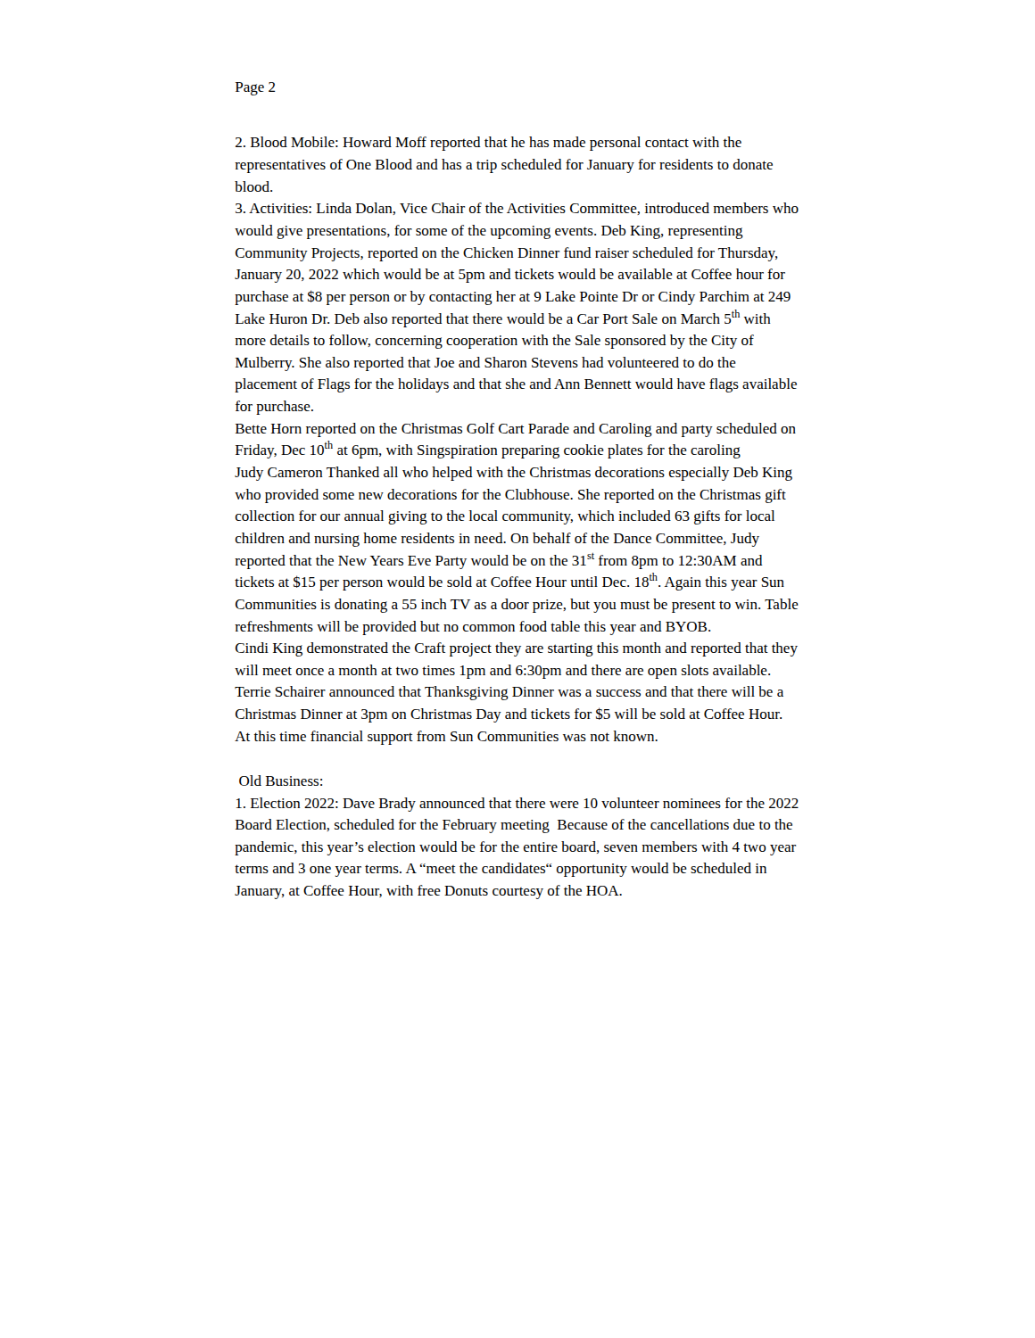Page 2
2. Blood Mobile: Howard Moff reported that he has made personal contact with the representatives of One Blood and has a trip scheduled for January for residents to donate blood.
3. Activities: Linda Dolan, Vice Chair of the Activities Committee, introduced members who would give presentations, for some of the upcoming events. Deb King, representing Community Projects, reported on the Chicken Dinner fund raiser scheduled for Thursday, January 20, 2022 which would be at 5pm and tickets would be available at Coffee hour for purchase at $8 per person or by contacting her at 9 Lake Pointe Dr or Cindy Parchim at 249 Lake Huron Dr. Deb also reported that there would be a Car Port Sale on March 5th with more details to follow, concerning cooperation with the Sale sponsored by the City of Mulberry. She also reported that Joe and Sharon Stevens had volunteered to do the placement of Flags for the holidays and that she and Ann Bennett would have flags available for purchase.
Bette Horn reported on the Christmas Golf Cart Parade and Caroling and party scheduled on Friday, Dec 10th at 6pm, with Singspiration preparing cookie plates for the caroling
Judy Cameron Thanked all who helped with the Christmas decorations especially Deb King who provided some new decorations for the Clubhouse. She reported on the Christmas gift collection for our annual giving to the local community, which included 63 gifts for local children and nursing home residents in need. On behalf of the Dance Committee, Judy reported that the New Years Eve Party would be on the 31st from 8pm to 12:30AM and tickets at $15 per person would be sold at Coffee Hour until Dec. 18th. Again this year Sun Communities is donating a 55 inch TV as a door prize, but you must be present to win. Table refreshments will be provided but no common food table this year and BYOB.
Cindi King demonstrated the Craft project they are starting this month and reported that they will meet once a month at two times 1pm and 6:30pm and there are open slots available.
Terrie Schairer announced that Thanksgiving Dinner was a success and that there will be a Christmas Dinner at 3pm on Christmas Day and tickets for $5 will be sold at Coffee Hour. At this time financial support from Sun Communities was not known.
Old Business:
1. Election 2022: Dave Brady announced that there were 10 volunteer nominees for the 2022 Board Election, scheduled for the February meeting Because of the cancellations due to the pandemic, this year’s election would be for the entire board, seven members with 4 two year terms and 3 one year terms. A “meet the candidates“ opportunity would be scheduled in January, at Coffee Hour, with free Donuts courtesy of the HOA.